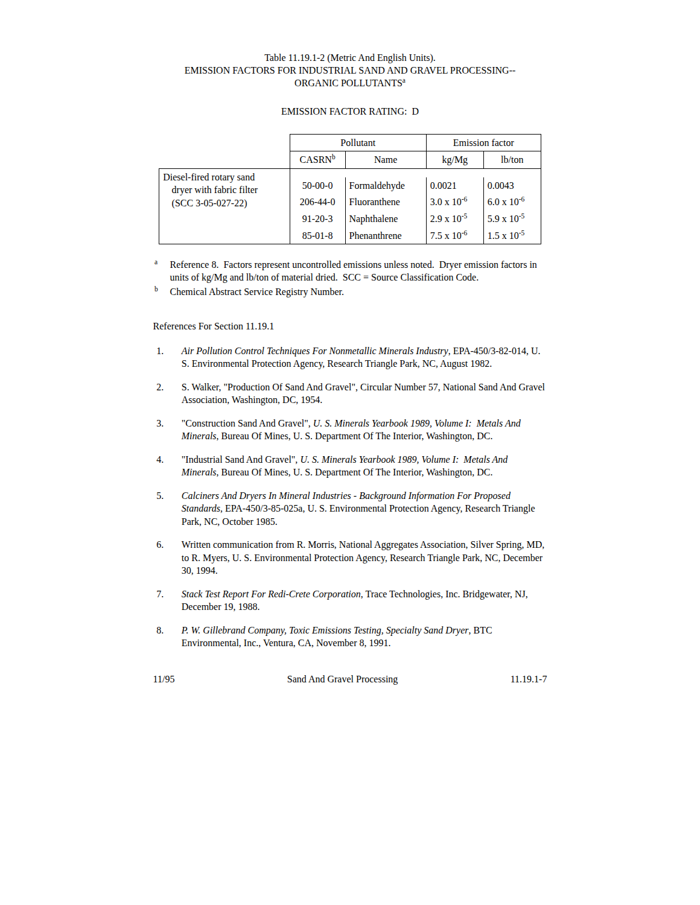Table 11.19.1-2 (Metric And English Units).
EMISSION FACTORS FOR INDUSTRIAL SAND AND GRAVEL PROCESSING--
ORGANIC POLLUTANTSa
EMISSION FACTOR RATING: D
| | Pollutant | Emission factor |
| CASRN b | Name | kg/Mg | lb/ton |
| Diesel-fired rotary sand dryer with fabric filter (SCC 3-05-027-22) | |
| 50-00-0 | Formaldehyde | 0.0021 | 0.0043 |
| 206-44-0 | Fluoranthene | 3.0 x 10 -6 | 6.0 x 10 -6 |
| 91-20-3 | Naphthalene | 2.9 x 10 -5 | 5.9 x 10 -5 |
| 85-01-8 | Phenanthrene | 7.5 x 10 -6 | 1.5 x 10 -5 |
a
Reference 8. Factors represent uncontrolled emissions unless noted. Dryer emission factors in units of kg/Mg and lb/ton of material dried. SCC = Source Classification Code.
b
Chemical Abstract Service Registry Number.
References For Section 11.19.1
1.
Air Pollution Control Techniques For Nonmetallic Minerals Industry, EPA-450/3-82-014, U. S. Environmental Protection Agency, Research Triangle Park, NC, August 1982.
2.
S. Walker, "Production Of Sand And Gravel", Circular Number 57, National Sand And Gravel Association, Washington, DC, 1954.
3.
"Construction Sand And Gravel", U. S. Minerals Yearbook 1989, Volume I: Metals And Minerals, Bureau Of Mines, U. S. Department Of The Interior, Washington, DC.
4.
"Industrial Sand And Gravel", U. S. Minerals Yearbook 1989, Volume I: Metals And Minerals, Bureau Of Mines, U. S. Department Of The Interior, Washington, DC.
5.
Calciners And Dryers In Mineral Industries - Background Information For Proposed Standards, EPA-450/3-85-025a, U. S. Environmental Protection Agency, Research Triangle Park, NC, October 1985.
6.
Written communication from R. Morris, National Aggregates Association, Silver Spring, MD, to R. Myers, U. S. Environmental Protection Agency, Research Triangle Park, NC, December 30, 1994.
7.
Stack Test Report For Redi-Crete Corporation, Trace Technologies, Inc. Bridgewater, NJ, December 19, 1988.
8.
P. W. Gillebrand Company, Toxic Emissions Testing, Specialty Sand Dryer, BTC Environmental, Inc., Ventura, CA, November 8, 1991.
11/95
Sand And Gravel Processing
11.19.1-7